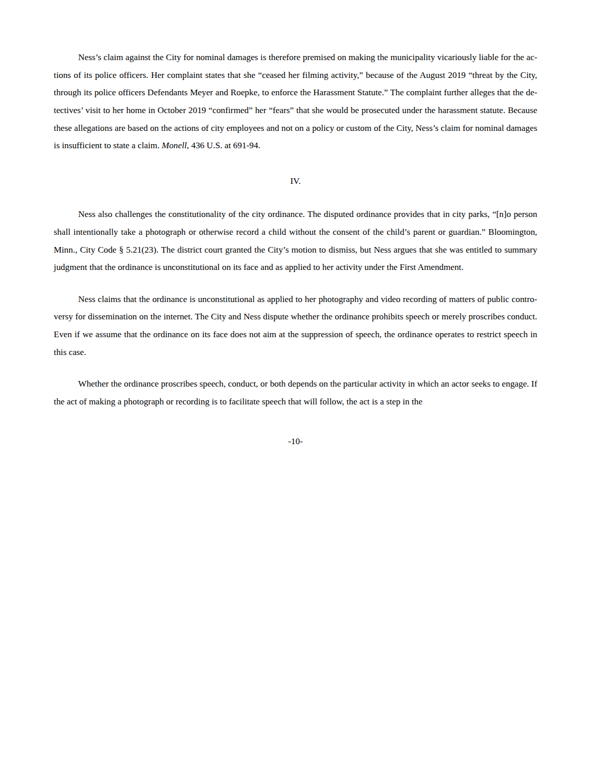Ness’s claim against the City for nominal damages is therefore premised on making the municipality vicariously liable for the actions of its police officers. Her complaint states that she “ceased her filming activity,” because of the August 2019 “threat by the City, through its police officers Defendants Meyer and Roepke, to enforce the Harassment Statute.” The complaint further alleges that the detectives’ visit to her home in October 2019 “confirmed” her “fears” that she would be prosecuted under the harassment statute. Because these allegations are based on the actions of city employees and not on a policy or custom of the City, Ness’s claim for nominal damages is insufficient to state a claim. Monell, 436 U.S. at 691-94.
IV.
Ness also challenges the constitutionality of the city ordinance. The disputed ordinance provides that in city parks, “[n]o person shall intentionally take a photograph or otherwise record a child without the consent of the child’s parent or guardian.” Bloomington, Minn., City Code § 5.21(23). The district court granted the City’s motion to dismiss, but Ness argues that she was entitled to summary judgment that the ordinance is unconstitutional on its face and as applied to her activity under the First Amendment.
Ness claims that the ordinance is unconstitutional as applied to her photography and video recording of matters of public controversy for dissemination on the internet. The City and Ness dispute whether the ordinance prohibits speech or merely proscribes conduct. Even if we assume that the ordinance on its face does not aim at the suppression of speech, the ordinance operates to restrict speech in this case.
Whether the ordinance proscribes speech, conduct, or both depends on the particular activity in which an actor seeks to engage. If the act of making a photograph or recording is to facilitate speech that will follow, the act is a step in the
-10-